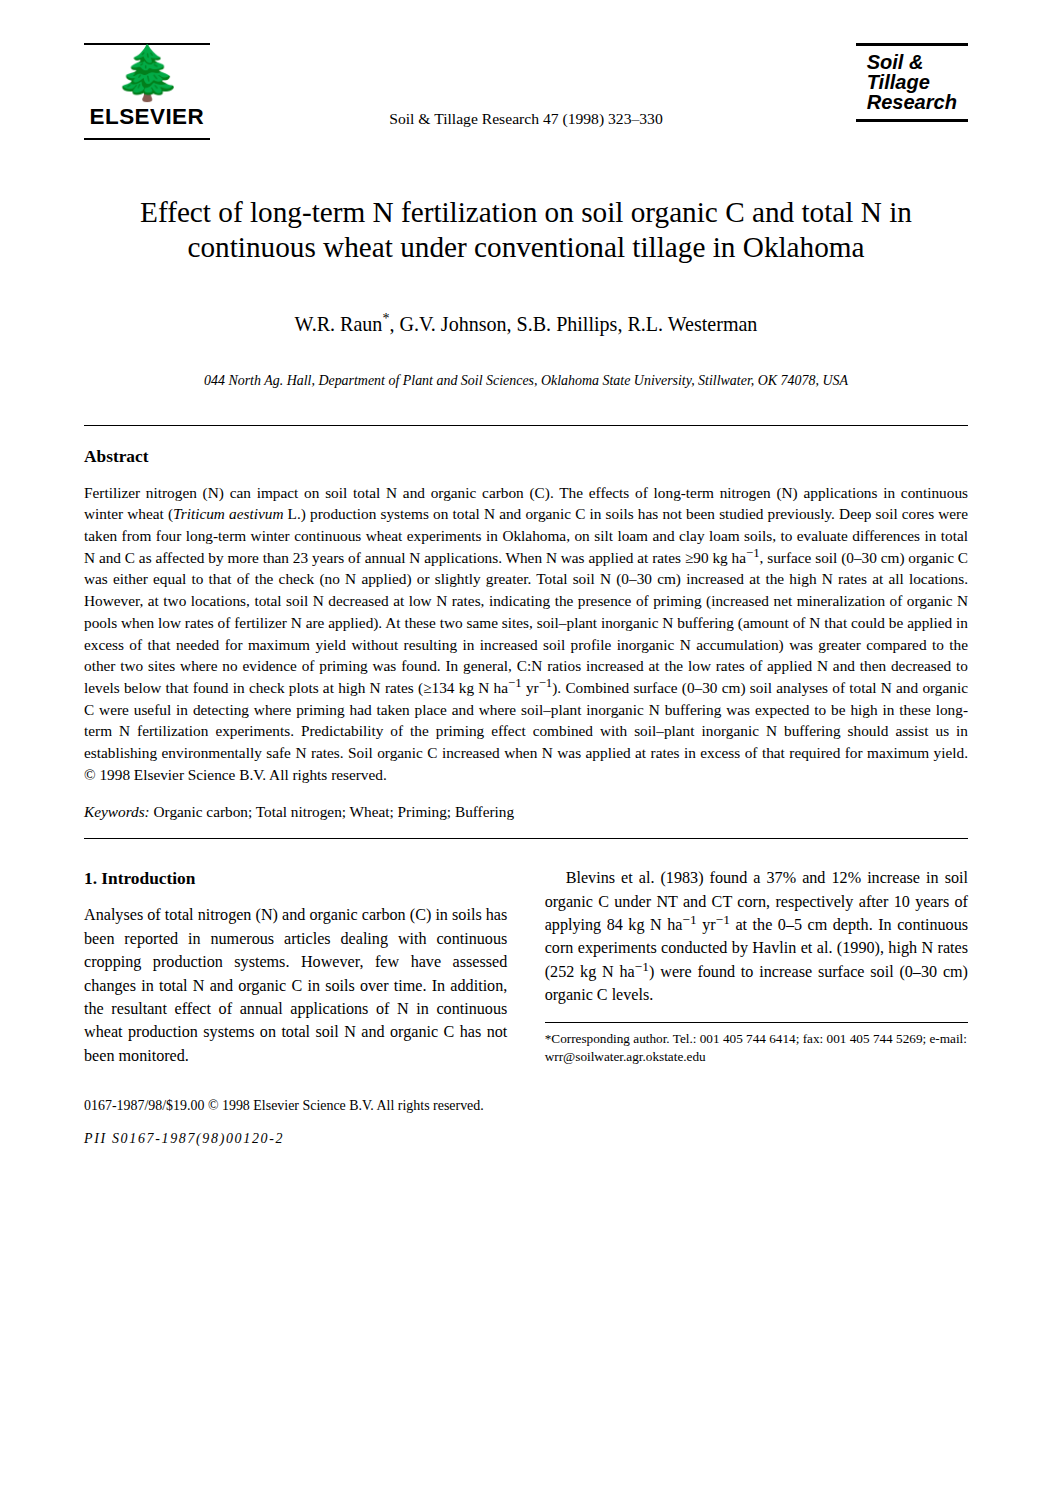🌲 ELSEVIER
Soil & Tillage Research 47 (1998) 323–330
Soil & Tillage Research
Effect of long-term N fertilization on soil organic C and total N in continuous wheat under conventional tillage in Oklahoma
W.R. Raun*, G.V. Johnson, S.B. Phillips, R.L. Westerman
044 North Ag. Hall, Department of Plant and Soil Sciences, Oklahoma State University, Stillwater, OK 74078, USA
Abstract
Fertilizer nitrogen (N) can impact on soil total N and organic carbon (C). The effects of long-term nitrogen (N) applications in continuous winter wheat (Triticum aestivum L.) production systems on total N and organic C in soils has not been studied previously. Deep soil cores were taken from four long-term winter continuous wheat experiments in Oklahoma, on silt loam and clay loam soils, to evaluate differences in total N and C as affected by more than 23 years of annual N applications. When N was applied at rates ≥90 kg ha−1, surface soil (0–30 cm) organic C was either equal to that of the check (no N applied) or slightly greater. Total soil N (0–30 cm) increased at the high N rates at all locations. However, at two locations, total soil N decreased at low N rates, indicating the presence of priming (increased net mineralization of organic N pools when low rates of fertilizer N are applied). At these two same sites, soil–plant inorganic N buffering (amount of N that could be applied in excess of that needed for maximum yield without resulting in increased soil profile inorganic N accumulation) was greater compared to the other two sites where no evidence of priming was found. In general, C:N ratios increased at the low rates of applied N and then decreased to levels below that found in check plots at high N rates (≥134 kg N ha−1 yr−1). Combined surface (0–30 cm) soil analyses of total N and organic C were useful in detecting where priming had taken place and where soil–plant inorganic N buffering was expected to be high in these long-term N fertilization experiments. Predictability of the priming effect combined with soil–plant inorganic N buffering should assist us in establishing environmentally safe N rates. Soil organic C increased when N was applied at rates in excess of that required for maximum yield. © 1998 Elsevier Science B.V. All rights reserved.
Keywords: Organic carbon; Total nitrogen; Wheat; Priming; Buffering
1. Introduction
Analyses of total nitrogen (N) and organic carbon (C) in soils has been reported in numerous articles dealing with continuous cropping production systems. However, few have assessed changes in total N and organic C in soils over time. In addition, the resultant effect of annual applications of N in continuous wheat production systems on total soil N and organic C has not been monitored.
Blevins et al. (1983) found a 37% and 12% increase in soil organic C under NT and CT corn, respectively after 10 years of applying 84 kg N ha−1 yr−1 at the 0–5 cm depth. In continuous corn experiments conducted by Havlin et al. (1990), high N rates (252 kg N ha−1) were found to increase surface soil (0–30 cm) organic C levels.
*Corresponding author. Tel.: 001 405 744 6414; fax: 001 405 744 5269; e-mail: wrr@soilwater.agr.okstate.edu
0167-1987/98/$19.00 © 1998 Elsevier Science B.V. All rights reserved.
PII S0167-1987(98)00120-2